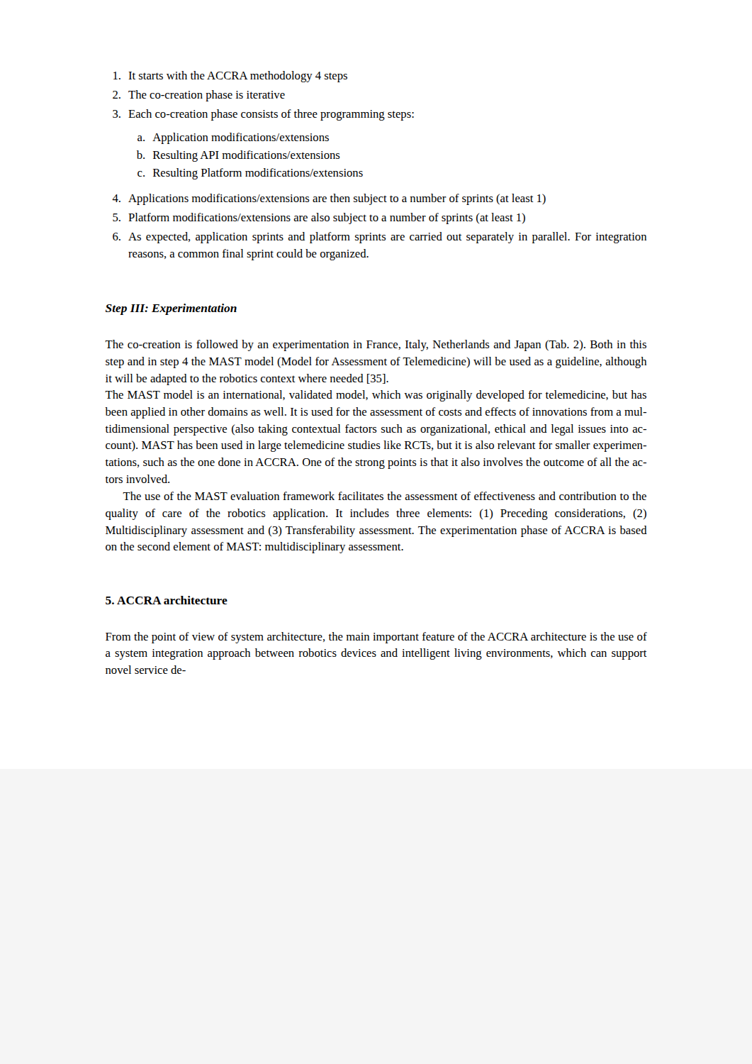It starts with the ACCRA methodology 4 steps
The co-creation phase is iterative
Each co-creation phase consists of three programming steps:
Application modifications/extensions
Resulting API modifications/extensions
Resulting Platform modifications/extensions
Applications modifications/extensions are then subject to a number of sprints (at least 1)
Platform modifications/extensions are also subject to a number of sprints (at least 1)
As expected, application sprints and platform sprints are carried out separately in parallel. For integration reasons, a common final sprint could be organized.
Step III: Experimentation
The co-creation is followed by an experimentation in France, Italy, Netherlands and Japan (Tab. 2). Both in this step and in step 4 the MAST model (Model for Assessment of Telemedicine) will be used as a guideline, although it will be adapted to the robotics context where needed [35].
The MAST model is an international, validated model, which was originally developed for telemedicine, but has been applied in other domains as well. It is used for the assessment of costs and effects of innovations from a multidimensional perspective (also taking contextual factors such as organizational, ethical and legal issues into account). MAST has been used in large telemedicine studies like RCTs, but it is also relevant for smaller experimentations, such as the one done in ACCRA. One of the strong points is that it also involves the outcome of all the actors involved.
The use of the MAST evaluation framework facilitates the assessment of effectiveness and contribution to the quality of care of the robotics application. It includes three elements: (1) Preceding considerations, (2) Multidisciplinary assessment and (3) Transferability assessment. The experimentation phase of ACCRA is based on the second element of MAST: multidisciplinary assessment.
5. ACCRA architecture
From the point of view of system architecture, the main important feature of the ACCRA architecture is the use of a system integration approach between robotics devices and intelligent living environments, which can support novel service de-